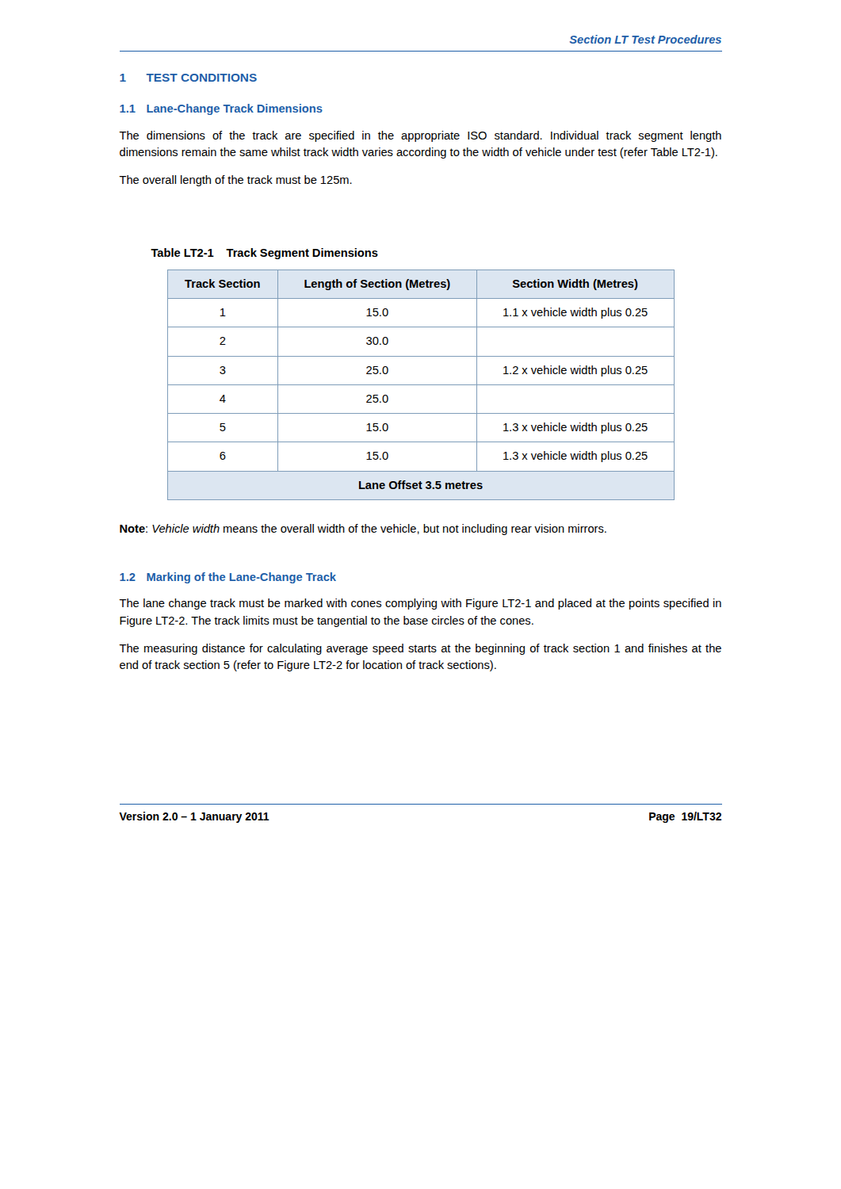Section LT Test Procedures
1 TEST CONDITIONS
1.1 Lane-Change Track Dimensions
The dimensions of the track are specified in the appropriate ISO standard. Individual track segment length dimensions remain the same whilst track width varies according to the width of vehicle under test (refer Table LT2-1).
The overall length of the track must be 125m.
Table LT2-1 Track Segment Dimensions
| Track Section | Length of Section (Metres) | Section Width (Metres) |
| --- | --- | --- |
| 1 | 15.0 | 1.1 x vehicle width plus 0.25 |
| 2 | 30.0 | |
| 3 | 25.0 | 1.2 x vehicle width plus 0.25 |
| 4 | 25.0 | |
| 5 | 15.0 | 1.3 x vehicle width plus 0.25 |
| 6 | 15.0 | 1.3 x vehicle width plus 0.25 |
| Lane Offset 3.5 metres |
Note: Vehicle width means the overall width of the vehicle, but not including rear vision mirrors.
1.2 Marking of the Lane-Change Track
The lane change track must be marked with cones complying with Figure LT2-1 and placed at the points specified in Figure LT2-2. The track limits must be tangential to the base circles of the cones.
The measuring distance for calculating average speed starts at the beginning of track section 1 and finishes at the end of track section 5 (refer to Figure LT2-2 for location of track sections).
Version 2.0 – 1 January 2011 Page 19/LT32